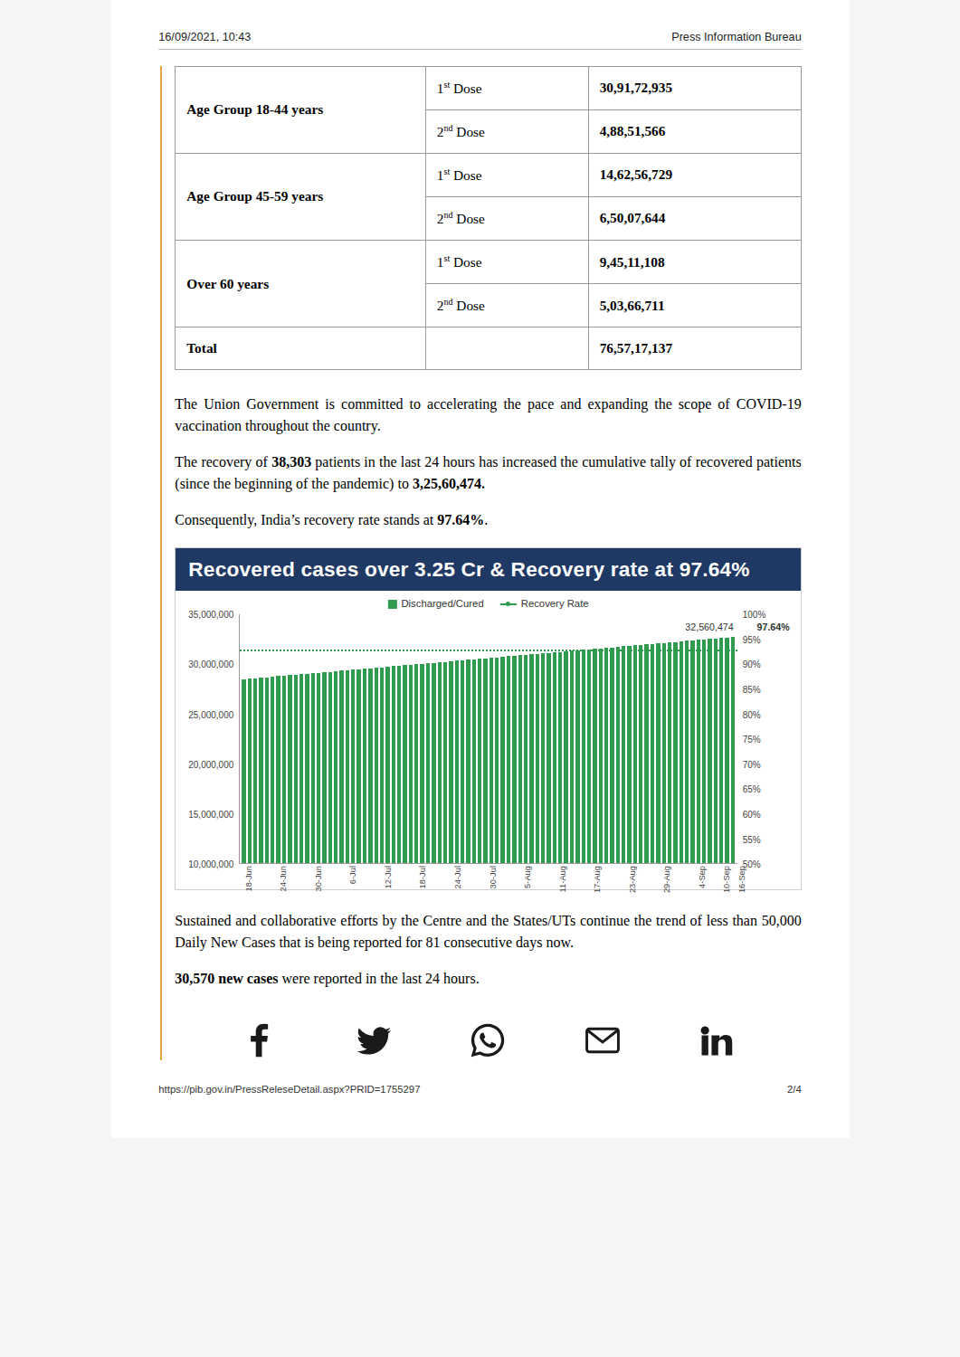16/09/2021, 10:43
Press Information Bureau
| Age Group 18-44 years | 1 st Dose | 30,91,72,935 |
| 2 nd Dose | 4,88,51,566 |
| Age Group 45-59 years | 1 st Dose | 14,62,56,729 |
| 2 nd Dose | 6,50,07,644 |
| Over 60 years | 1 st Dose | 9,45,11,108 |
| 2 nd Dose | 5,03,66,711 |
| Total | | 76,57,17,137 |
The Union Government is committed to accelerating the pace and expanding the scope of COVID-19 vaccination throughout the country.
The recovery of 38,303 patients in the last 24 hours has increased the cumulative tally of recovered patients (since the beginning of the pandemic) to 3,25,60,474.
Consequently, India’s recovery rate stands at 97.64%.
Recovered cases over 3.25 Cr & Recovery rate at 97.64%
Discharged/Cured Recovery Rate
35,000,000 30,000,000 25,000,000 20,000,000 15,000,000 10,000,000
100% 95% 90% 85% 80% 75% 70% 65% 60% 55% 50%
32,560,474
97.64%
18-Jun 24-Jun 30-Jun 6-Jul 12-Jul 18-Jul 24-Jul 30-Jul 5-Aug 11-Aug 17-Aug 23-Aug 29-Aug 4-Sep 10-Sep 16-Sep
Sustained and collaborative efforts by the Centre and the States/UTs continue the trend of less than 50,000 Daily New Cases that is being reported for 81 consecutive days now.
30,570 new cases were reported in the last 24 hours.
https://pib.gov.in/PressReleseDetail.aspx?PRID=1755297
2/4